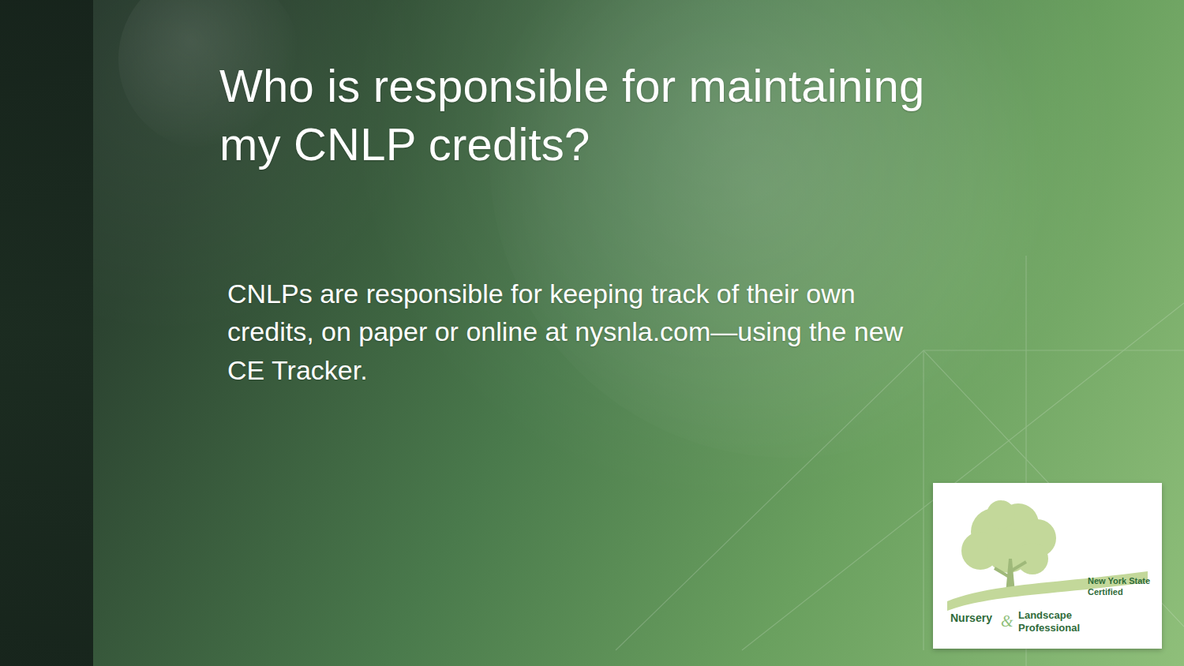Who is responsible for maintaining my CNLP credits?
CNLPs are responsible for keeping track of their own credits, on paper or online at nysnla.com—using the new CE Tracker.
New York State Certified Nursery & Landscape Professional